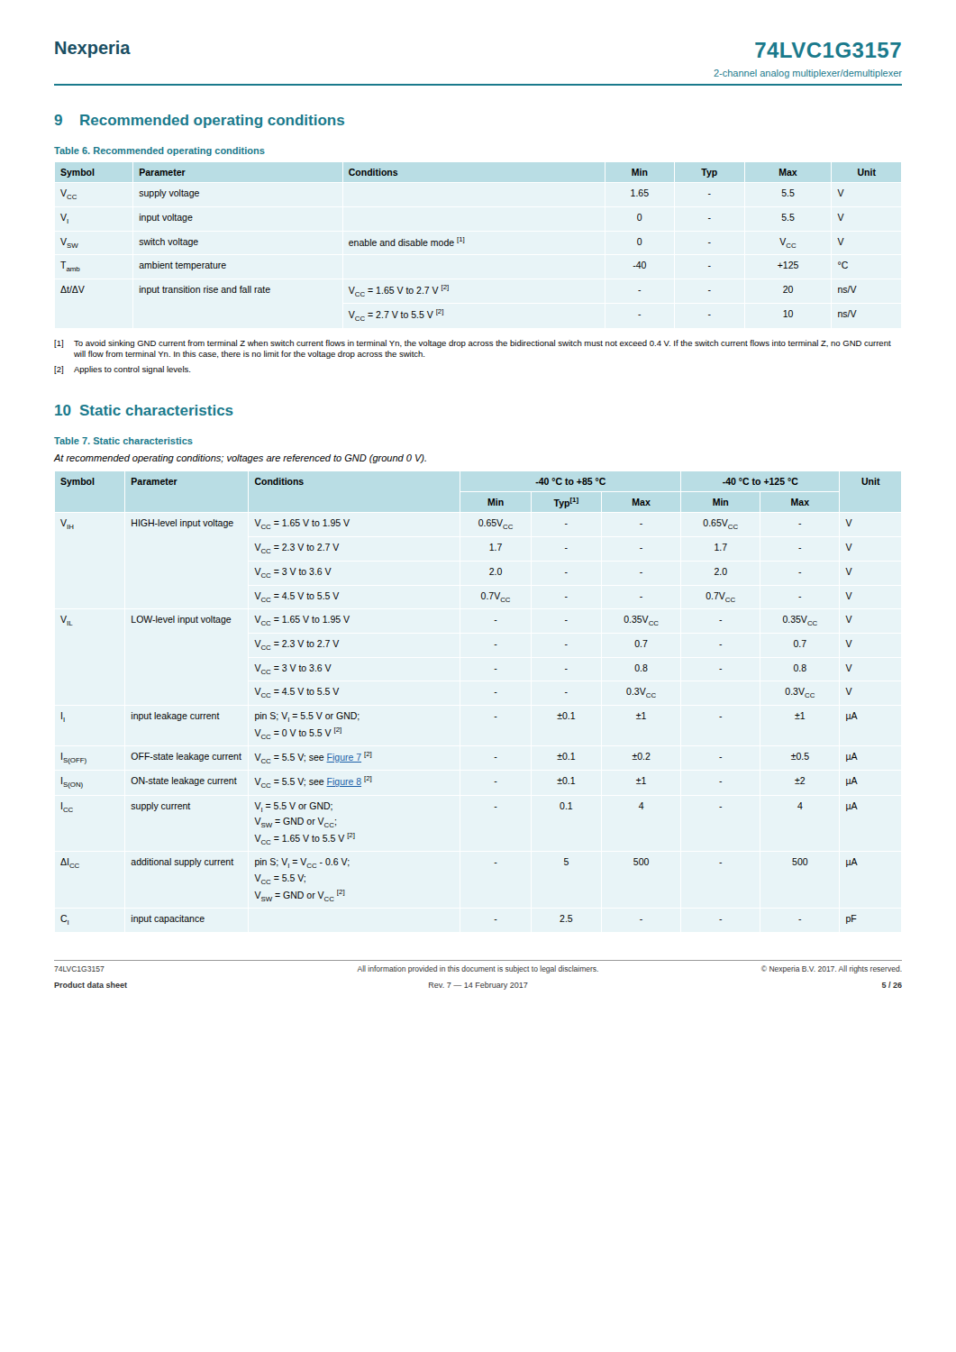Nexperia
74LVC1G3157
2-channel analog multiplexer/demultiplexer
9 Recommended operating conditions
Table 6. Recommended operating conditions
| Symbol | Parameter | Conditions | Min | Typ | Max | Unit |
| --- | --- | --- | --- | --- | --- | --- |
| V CC | supply voltage | | 1.65 | - | 5.5 | V |
| V I | input voltage | | 0 | - | 5.5 | V |
| V SW | switch voltage | enable and disable mode [1] | 0 | - | V CC | V |
| T amb | ambient temperature | | -40 | - | +125 | °C |
| Δt/ΔV | input transition rise and fall rate | V CC = 1.65 V to 2.7 V [2] | - | - | 20 | ns/V |
| V CC = 2.7 V to 5.5 V [2] | - | - | 10 | ns/V |
[1] To avoid sinking GND current from terminal Z when switch current flows in terminal Yn, the voltage drop across the bidirectional switch must not exceed 0.4 V. If the switch current flows into terminal Z, no GND current will flow from terminal Yn. In this case, there is no limit for the voltage drop across the switch.
[2] Applies to control signal levels.
10 Static characteristics
Table 7. Static characteristics
At recommended operating conditions; voltages are referenced to GND (ground 0 V).
| Symbol | Parameter | Conditions | -40 °C to +85 °C | -40 °C to +125 °C | Unit |
| --- | --- | --- | --- | --- | --- |
| Min | Typ [1] | Max | Min | Max |
| V IH | HIGH-level input voltage | V CC = 1.65 V to 1.95 V | 0.65V CC | - | - | 0.65V CC | - | V |
| V CC = 2.3 V to 2.7 V | 1.7 | - | - | 1.7 | - | V |
| V CC = 3 V to 3.6 V | 2.0 | - | - | 2.0 | - | V |
| V CC = 4.5 V to 5.5 V | 0.7V CC | - | - | 0.7V CC | - | V |
| V IL | LOW-level input voltage | V CC = 1.65 V to 1.95 V | - | - | 0.35V CC | - | 0.35V CC | V |
| V CC = 2.3 V to 2.7 V | - | - | 0.7 | - | 0.7 | V |
| V CC = 3 V to 3.6 V | - | - | 0.8 | - | 0.8 | V |
| V CC = 4.5 V to 5.5 V | - | - | 0.3V CC | | 0.3V CC | V |
| I I | input leakage current | pin S; V I = 5.5 V or GND; V CC = 0 V to 5.5 V [2] | - | ±0.1 | ±1 | - | ±1 | µA |
| I S(OFF) | OFF-state leakage current | V CC = 5.5 V; see Figure 7 [2] | - | ±0.1 | ±0.2 | - | ±0.5 | µA |
| I S(ON) | ON-state leakage current | V CC = 5.5 V; see Figure 8 [2] | - | ±0.1 | ±1 | - | ±2 | µA |
| I CC | supply current | V I = 5.5 V or GND; V SW = GND or V CC ; V CC = 1.65 V to 5.5 V [2] | - | 0.1 | 4 | - | 4 | µA |
| ΔI CC | additional supply current | pin S; V I = V CC - 0.6 V; V CC = 5.5 V; V SW = GND or V CC [2] | - | 5 | 500 | - | 500 | µA |
| C I | input capacitance | | - | 2.5 | - | - | - | pF |
74LVC1G3157
All information provided in this document is subject to legal disclaimers.
© Nexperia B.V. 2017. All rights reserved.
Product data sheet
Rev. 7 — 14 February 2017
5 / 26